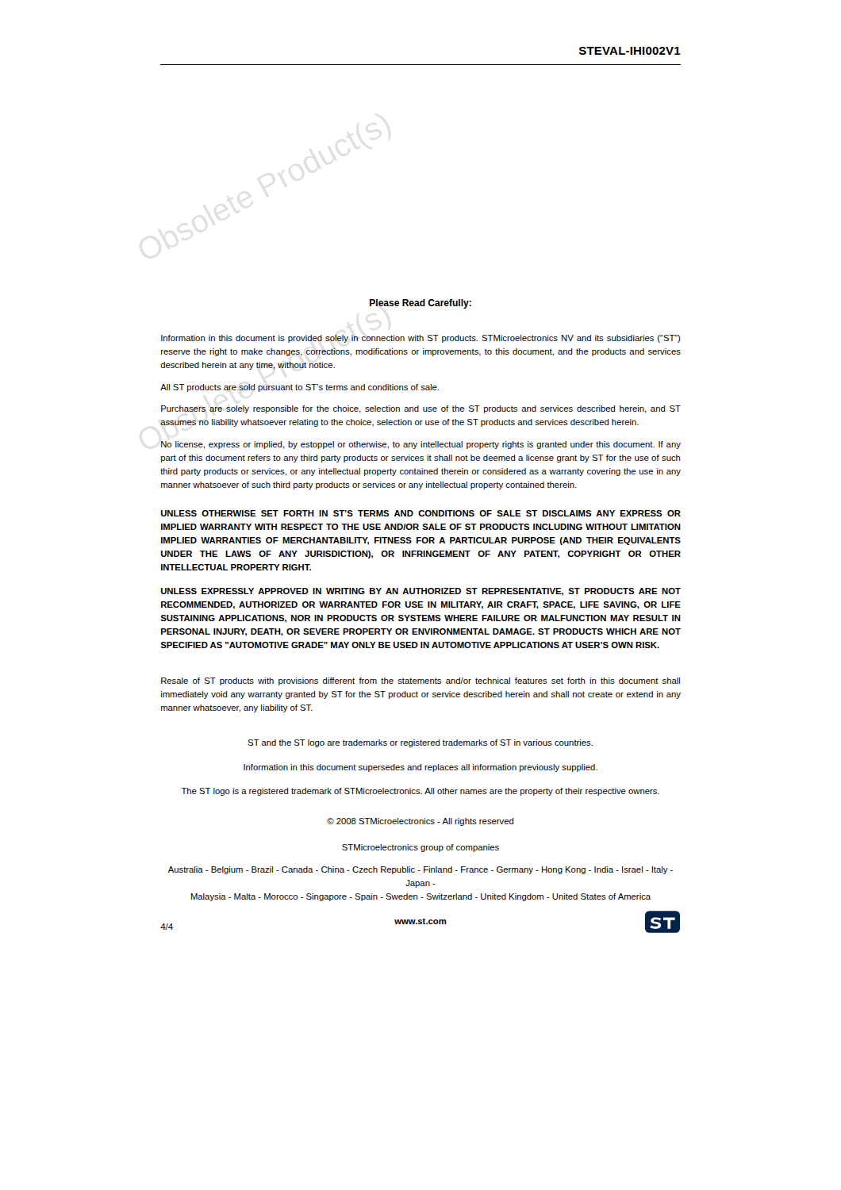STEVAL-IHI002V1
Obsolete Product(s)
Obsolete Product(s)
Please Read Carefully:
Information in this document is provided solely in connection with ST products. STMicroelectronics NV and its subsidiaries (“ST”) reserve the right to make changes, corrections, modifications or improvements, to this document, and the products and services described herein at any time, without notice.
All ST products are sold pursuant to ST’s terms and conditions of sale.
Purchasers are solely responsible for the choice, selection and use of the ST products and services described herein, and ST assumes no liability whatsoever relating to the choice, selection or use of the ST products and services described herein.
No license, express or implied, by estoppel or otherwise, to any intellectual property rights is granted under this document. If any part of this document refers to any third party products or services it shall not be deemed a license grant by ST for the use of such third party products or services, or any intellectual property contained therein or considered as a warranty covering the use in any manner whatsoever of such third party products or services or any intellectual property contained therein.
UNLESS OTHERWISE SET FORTH IN ST’S TERMS AND CONDITIONS OF SALE ST DISCLAIMS ANY EXPRESS OR IMPLIED WARRANTY WITH RESPECT TO THE USE AND/OR SALE OF ST PRODUCTS INCLUDING WITHOUT LIMITATION IMPLIED WARRANTIES OF MERCHANTABILITY, FITNESS FOR A PARTICULAR PURPOSE (AND THEIR EQUIVALENTS UNDER THE LAWS OF ANY JURISDICTION), OR INFRINGEMENT OF ANY PATENT, COPYRIGHT OR OTHER INTELLECTUAL PROPERTY RIGHT.
UNLESS EXPRESSLY APPROVED IN WRITING BY AN AUTHORIZED ST REPRESENTATIVE, ST PRODUCTS ARE NOT RECOMMENDED, AUTHORIZED OR WARRANTED FOR USE IN MILITARY, AIR CRAFT, SPACE, LIFE SAVING, OR LIFE SUSTAINING APPLICATIONS, NOR IN PRODUCTS OR SYSTEMS WHERE FAILURE OR MALFUNCTION MAY RESULT IN PERSONAL INJURY, DEATH, OR SEVERE PROPERTY OR ENVIRONMENTAL DAMAGE. ST PRODUCTS WHICH ARE NOT SPECIFIED AS "AUTOMOTIVE GRADE" MAY ONLY BE USED IN AUTOMOTIVE APPLICATIONS AT USER’S OWN RISK.
Resale of ST products with provisions different from the statements and/or technical features set forth in this document shall immediately void any warranty granted by ST for the ST product or service described herein and shall not create or extend in any manner whatsoever, any liability of ST.
ST and the ST logo are trademarks or registered trademarks of ST in various countries.
Information in this document supersedes and replaces all information previously supplied.
The ST logo is a registered trademark of STMicroelectronics. All other names are the property of their respective owners.
© 2008 STMicroelectronics - All rights reserved
STMicroelectronics group of companies
Australia - Belgium - Brazil - Canada - China - Czech Republic - Finland - France - Germany - Hong Kong - India - Israel - Italy - Japan -
Malaysia - Malta - Morocco - Singapore - Spain - Sweden - Switzerland - United Kingdom - United States of America
www.st.com
4/4